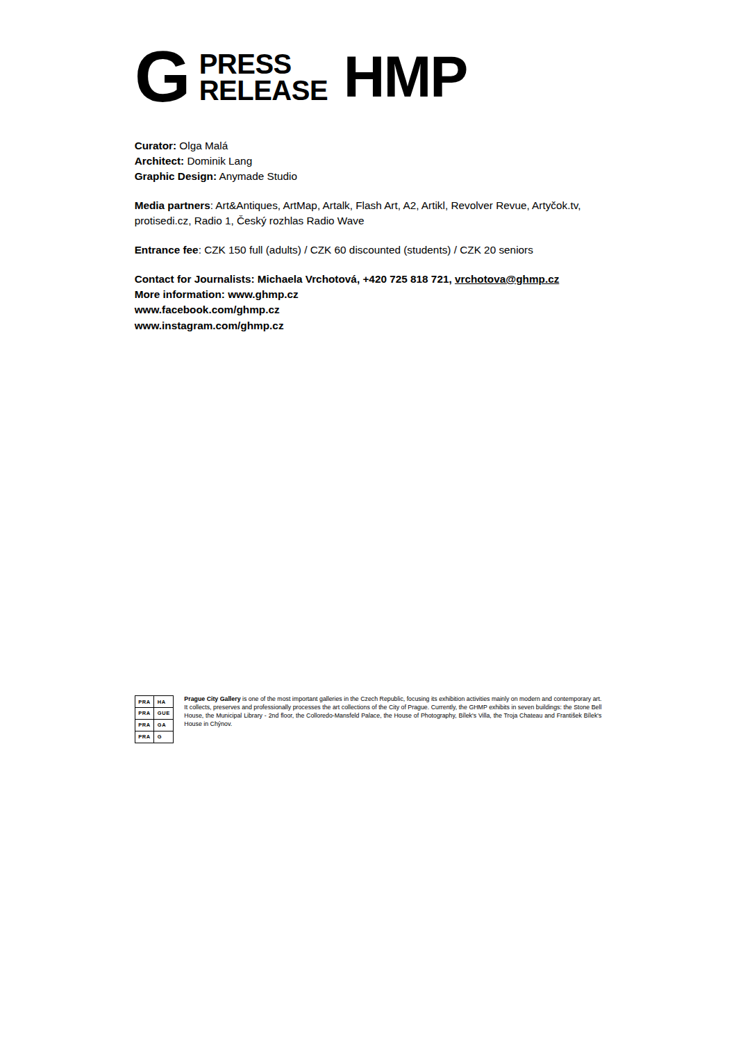G
PRESS RELEASE
HMP
Curator: Olga Malá
Architect: Dominik Lang
Graphic Design: Anymade Studio
Media partners: Art&Antiques, ArtMap, Artalk, Flash Art, A2, Artikl, Revolver Revue, Artyčok.tv, protisedi.cz, Radio 1, Český rozhlas Radio Wave
Entrance fee: CZK 150 full (adults) / CZK 60 discounted (students) / CZK 20 seniors
Contact for Journalists: Michaela Vrchotová, +420 725 818 721, vrchotova@ghmp.cz
More information: www.ghmp.cz
www.facebook.com/ghmp.cz
www.instagram.com/ghmp.cz
PRA
HA
PRA
GUE
PRA
GA
PRA
G
Prague City Gallery is one of the most important galleries in the Czech Republic, focusing its exhibition activities mainly on modern and contemporary art. It collects, preserves and professionally processes the art collections of the City of Prague. Currently, the GHMP exhibits in seven buildings: the Stone Bell House, the Municipal Library - 2nd floor, the Colloredo-Mansfeld Palace, the House of Photography, Bílek's Villa, the Troja Chateau and František Bílek's House in Chýnov.